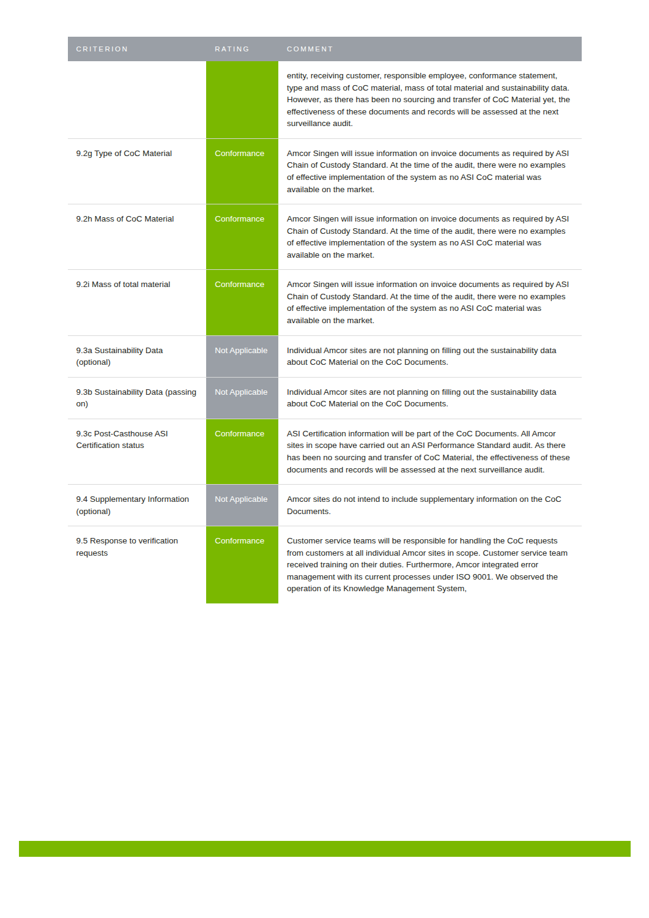| CRITERION | RATING | COMMENT |
| --- | --- | --- |
| | | entity, receiving customer, responsible employee, conformance statement, type and mass of CoC material, mass of total material and sustainability data. However, as there has been no sourcing and transfer of CoC Material yet, the effectiveness of these documents and records will be assessed at the next surveillance audit. |
| 9.2g Type of CoC Material | Conformance | Amcor Singen will issue information on invoice documents as required by ASI Chain of Custody Standard. At the time of the audit, there were no examples of effective implementation of the system as no ASI CoC material was available on the market. |
| 9.2h Mass of CoC Material | Conformance | Amcor Singen will issue information on invoice documents as required by ASI Chain of Custody Standard. At the time of the audit, there were no examples of effective implementation of the system as no ASI CoC material was available on the market. |
| 9.2i Mass of total material | Conformance | Amcor Singen will issue information on invoice documents as required by ASI Chain of Custody Standard. At the time of the audit, there were no examples of effective implementation of the system as no ASI CoC material was available on the market. |
| 9.3a Sustainability Data (optional) | Not Applicable | Individual Amcor sites are not planning on filling out the sustainability data about CoC Material on the CoC Documents. |
| 9.3b Sustainability Data (passing on) | Not Applicable | Individual Amcor sites are not planning on filling out the sustainability data about CoC Material on the CoC Documents. |
| 9.3c Post-Casthouse ASI Certification status | Conformance | ASI Certification information will be part of the CoC Documents. All Amcor sites in scope have carried out an ASI Performance Standard audit. As there has been no sourcing and transfer of CoC Material, the effectiveness of these documents and records will be assessed at the next surveillance audit. |
| 9.4 Supplementary Information (optional) | Not Applicable | Amcor sites do not intend to include supplementary information on the CoC Documents. |
| 9.5 Response to verification requests | Conformance | Customer service teams will be responsible for handling the CoC requests from customers at all individual Amcor sites in scope. Customer service team received training on their duties. Furthermore, Amcor integrated error management with its current processes under ISO 9001. We observed the operation of its Knowledge Management System, |